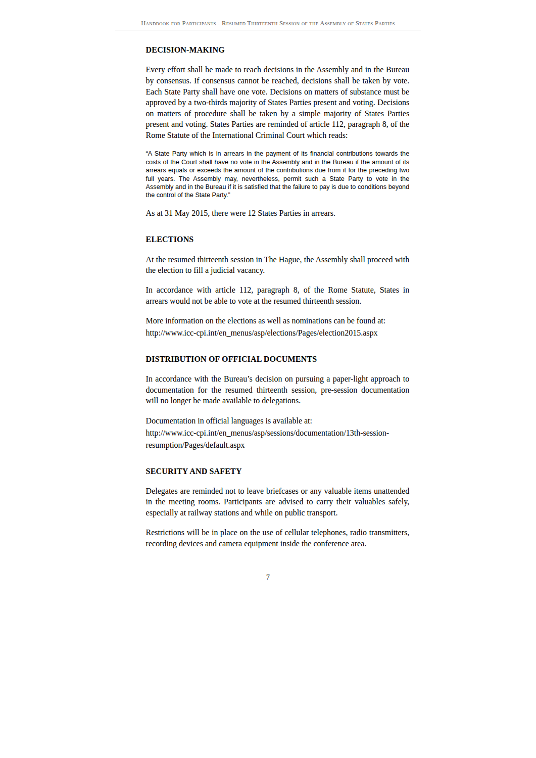Handbook for Participants - Resumed Thirteenth Session of the Assembly of States Parties
DECISION-MAKING
Every effort shall be made to reach decisions in the Assembly and in the Bureau by consensus. If consensus cannot be reached, decisions shall be taken by vote. Each State Party shall have one vote. Decisions on matters of substance must be approved by a two-thirds majority of States Parties present and voting. Decisions on matters of procedure shall be taken by a simple majority of States Parties present and voting. States Parties are reminded of article 112, paragraph 8, of the Rome Statute of the International Criminal Court which reads:
“A State Party which is in arrears in the payment of its financial contributions towards the costs of the Court shall have no vote in the Assembly and in the Bureau if the amount of its arrears equals or exceeds the amount of the contributions due from it for the preceding two full years. The Assembly may, nevertheless, permit such a State Party to vote in the Assembly and in the Bureau if it is satisfied that the failure to pay is due to conditions beyond the control of the State Party.”
As at 31 May 2015, there were 12 States Parties in arrears.
ELECTIONS
At the resumed thirteenth session in The Hague, the Assembly shall proceed with the election to fill a judicial vacancy.
In accordance with article 112, paragraph 8, of the Rome Statute, States in arrears would not be able to vote at the resumed thirteenth session.
More information on the elections as well as nominations can be found at:
http://www.icc-cpi.int/en_menus/asp/elections/Pages/election2015.aspx
DISTRIBUTION OF OFFICIAL DOCUMENTS
In accordance with the Bureau’s decision on pursuing a paper-light approach to documentation for the resumed thirteenth session, pre-session documentation will no longer be made available to delegations.
Documentation in official languages is available at:
http://www.icc-cpi.int/en_menus/asp/sessions/documentation/13th-session-
resumption/Pages/default.aspx
SECURITY AND SAFETY
Delegates are reminded not to leave briefcases or any valuable items unattended in the meeting rooms. Participants are advised to carry their valuables safely, especially at railway stations and while on public transport.
Restrictions will be in place on the use of cellular telephones, radio transmitters, recording devices and camera equipment inside the conference area.
7